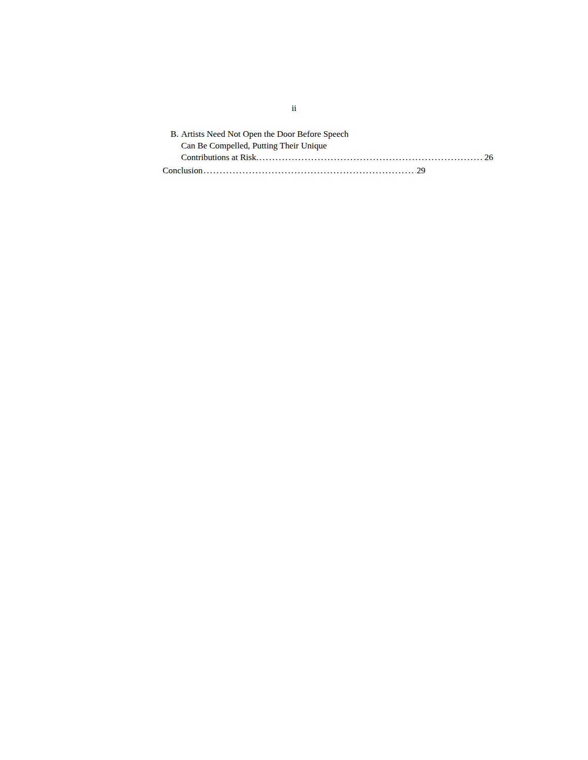ii
B. Artists Need Not Open the Door Before Speech Can Be Compelled, Putting Their Unique Contributions at Risk. ..................................................................... 26
Conclusion ......................................................................................... 29